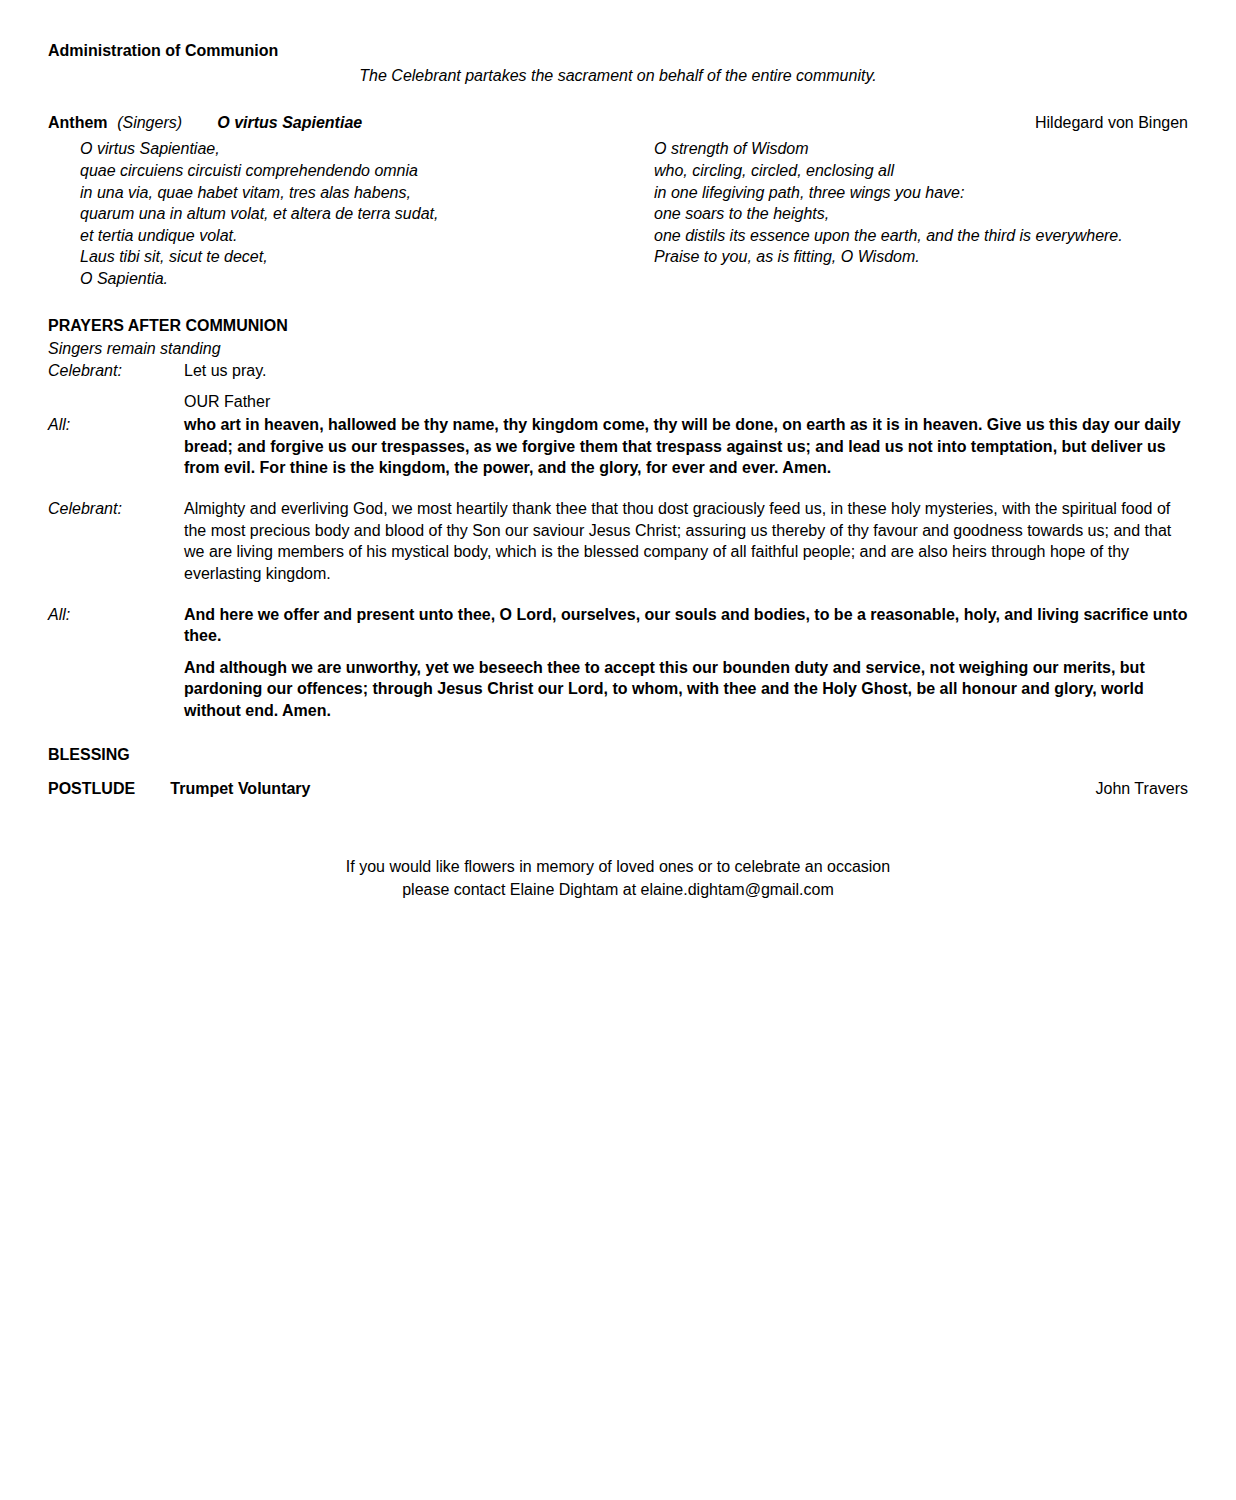Administration of Communion
The Celebrant partakes the sacrament on behalf of the entire community.
Anthem (Singers) O virtus Sapientiae Hildegard von Bingen
O virtus Sapientiae,
quae circuiens circuisti comprehendendo omnia
in una via, quae habet vitam, tres alas habens,
quarum una in altum volat, et altera de terra sudat,
et tertia undique volat.
Laus tibi sit, sicut te decet,
O Sapientia.
O strength of Wisdom
who, circling, circled, enclosing all
in one lifegiving path, three wings you have:
one soars to the heights,
one distils its essence upon the earth, and the third is everywhere.
Praise to you, as is fitting, O Wisdom.
PRAYERS AFTER COMMUNION
Singers remain standing
Celebrant:
Let us pray.
OUR Father
All:
who art in heaven, hallowed be thy name, thy kingdom come, thy will be done, on earth as it is in heaven. Give us this day our daily bread; and forgive us our trespasses, as we forgive them that trespass against us; and lead us not into temptation, but deliver us from evil. For thine is the kingdom, the power, and the glory, for ever and ever. Amen.
Celebrant:
Almighty and everliving God, we most heartily thank thee that thou dost graciously feed us, in these holy mysteries, with the spiritual food of the most precious body and blood of thy Son our saviour Jesus Christ; assuring us thereby of thy favour and goodness towards us; and that we are living members of his mystical body, which is the blessed company of all faithful people; and are also heirs through hope of thy everlasting kingdom.
All:
And here we offer and present unto thee, O Lord, ourselves, our souls and bodies, to be a reasonable, holy, and living sacrifice unto thee.
And although we are unworthy, yet we beseech thee to accept this our bounden duty and service, not weighing our merits, but pardoning our offences; through Jesus Christ our Lord, to whom, with thee and the Holy Ghost, be all honour and glory, world without end. Amen.
BLESSING
POSTLUDE Trumpet Voluntary John Travers
If you would like flowers in memory of loved ones or to celebrate an occasion
please contact Elaine Dightam at elaine.dightam@gmail.com